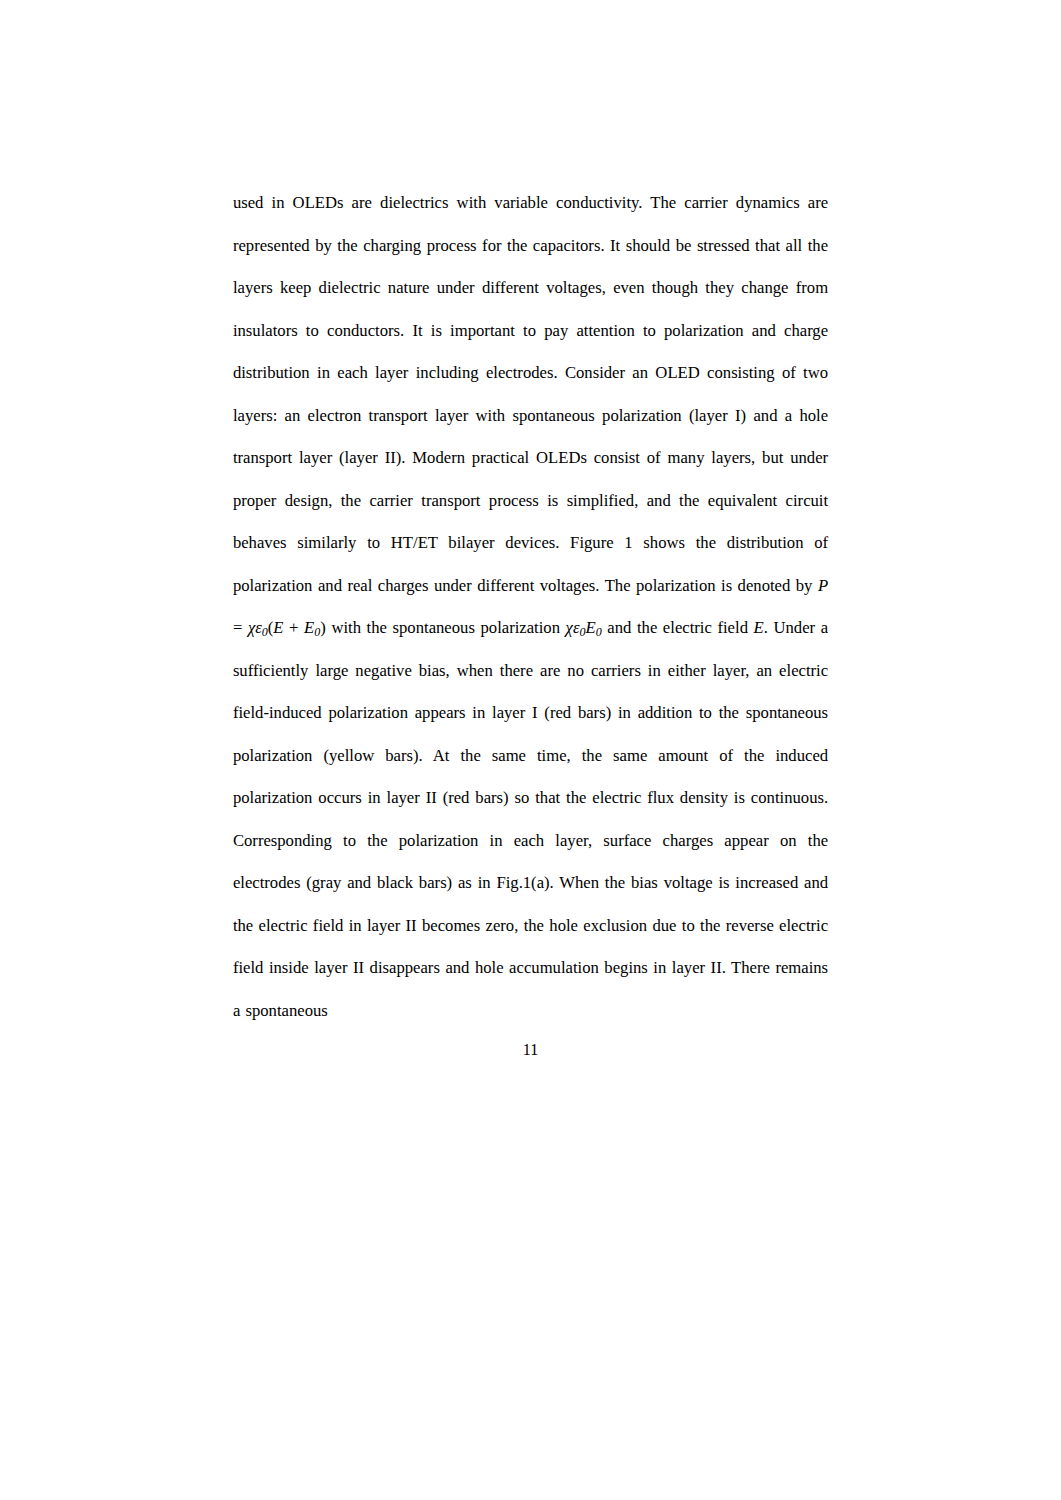used in OLEDs are dielectrics with variable conductivity. The carrier dynamics are represented by the charging process for the capacitors. It should be stressed that all the layers keep dielectric nature under different voltages, even though they change from insulators to conductors. It is important to pay attention to polarization and charge distribution in each layer including electrodes. Consider an OLED consisting of two layers: an electron transport layer with spontaneous polarization (layer I) and a hole transport layer (layer II). Modern practical OLEDs consist of many layers, but under proper design, the carrier transport process is simplified, and the equivalent circuit behaves similarly to HT/ET bilayer devices. Figure 1 shows the distribution of polarization and real charges under different voltages. The polarization is denoted by P = χε0(E + E0) with the spontaneous polarization χε0E0 and the electric field E. Under a sufficiently large negative bias, when there are no carriers in either layer, an electric field-induced polarization appears in layer I (red bars) in addition to the spontaneous polarization (yellow bars). At the same time, the same amount of the induced polarization occurs in layer II (red bars) so that the electric flux density is continuous. Corresponding to the polarization in each layer, surface charges appear on the electrodes (gray and black bars) as in Fig.1(a). When the bias voltage is increased and the electric field in layer II becomes zero, the hole exclusion due to the reverse electric field inside layer II disappears and hole accumulation begins in layer II. There remains a spontaneous
11